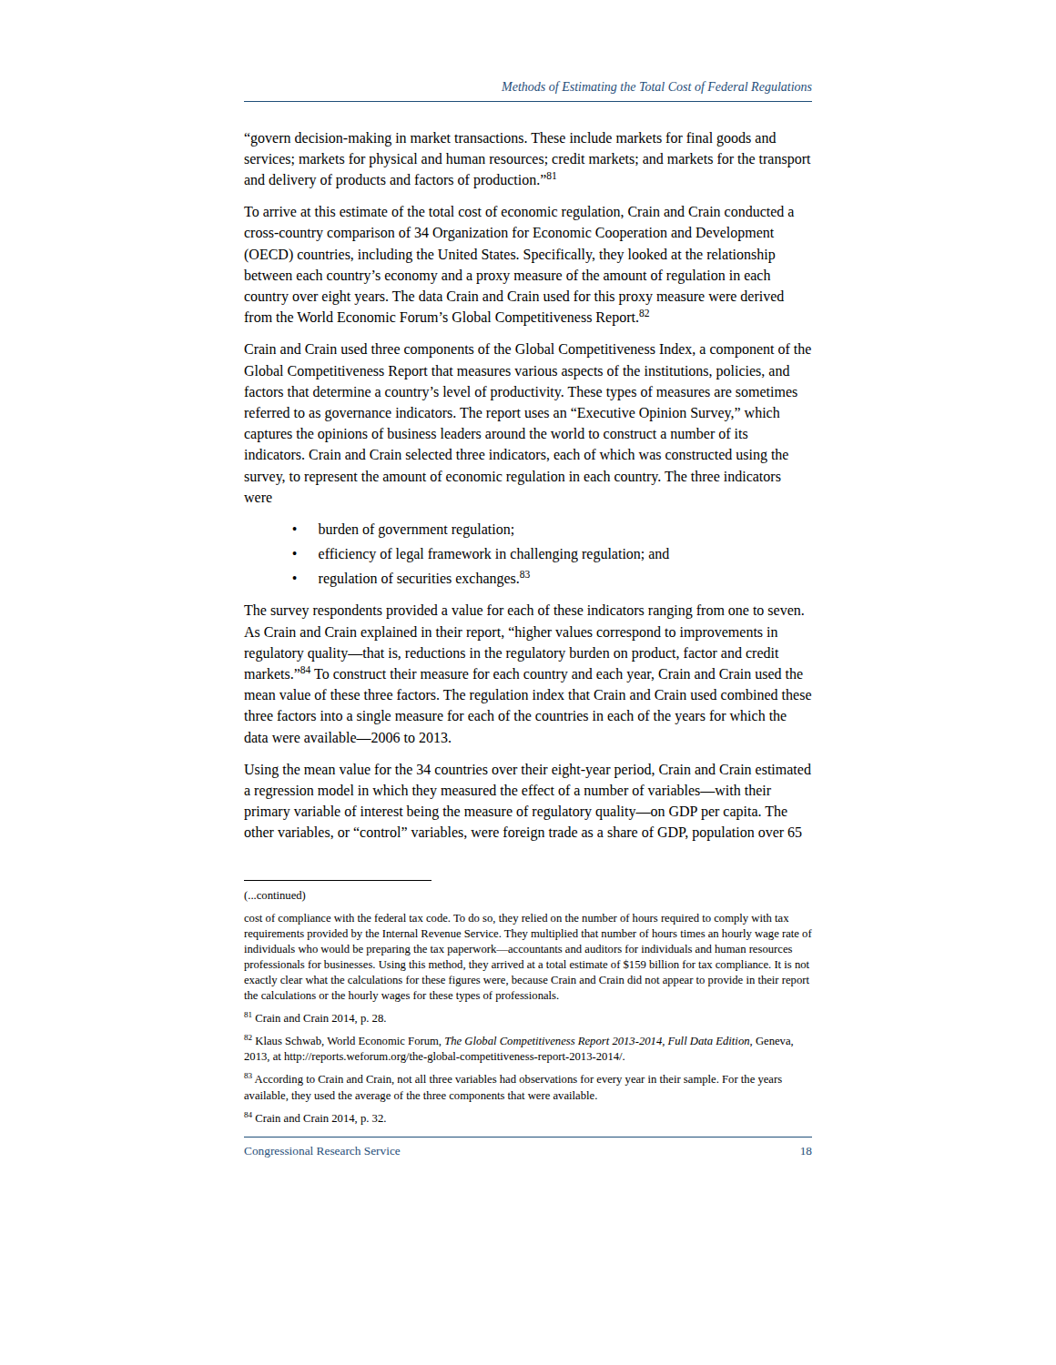Methods of Estimating the Total Cost of Federal Regulations
“govern decision-making in market transactions. These include markets for final goods and services; markets for physical and human resources; credit markets; and markets for the transport and delivery of products and factors of production.”81
To arrive at this estimate of the total cost of economic regulation, Crain and Crain conducted a cross-country comparison of 34 Organization for Economic Cooperation and Development (OECD) countries, including the United States. Specifically, they looked at the relationship between each country’s economy and a proxy measure of the amount of regulation in each country over eight years. The data Crain and Crain used for this proxy measure were derived from the World Economic Forum’s Global Competitiveness Report.82
Crain and Crain used three components of the Global Competitiveness Index, a component of the Global Competitiveness Report that measures various aspects of the institutions, policies, and factors that determine a country’s level of productivity. These types of measures are sometimes referred to as governance indicators. The report uses an “Executive Opinion Survey,” which captures the opinions of business leaders around the world to construct a number of its indicators. Crain and Crain selected three indicators, each of which was constructed using the survey, to represent the amount of economic regulation in each country. The three indicators were
burden of government regulation;
efficiency of legal framework in challenging regulation; and
regulation of securities exchanges.83
The survey respondents provided a value for each of these indicators ranging from one to seven. As Crain and Crain explained in their report, “higher values correspond to improvements in regulatory quality—that is, reductions in the regulatory burden on product, factor and credit markets.”84 To construct their measure for each country and each year, Crain and Crain used the mean value of these three factors. The regulation index that Crain and Crain used combined these three factors into a single measure for each of the countries in each of the years for which the data were available—2006 to 2013.
Using the mean value for the 34 countries over their eight-year period, Crain and Crain estimated a regression model in which they measured the effect of a number of variables—with their primary variable of interest being the measure of regulatory quality—on GDP per capita. The other variables, or “control” variables, were foreign trade as a share of GDP, population over 65
(...continued)
cost of compliance with the federal tax code. To do so, they relied on the number of hours required to comply with tax requirements provided by the Internal Revenue Service. They multiplied that number of hours times an hourly wage rate of individuals who would be preparing the tax paperwork—accountants and auditors for individuals and human resources professionals for businesses. Using this method, they arrived at a total estimate of $159 billion for tax compliance. It is not exactly clear what the calculations for these figures were, because Crain and Crain did not appear to provide in their report the calculations or the hourly wages for these types of professionals.
81 Crain and Crain 2014, p. 28.
82 Klaus Schwab, World Economic Forum, The Global Competitiveness Report 2013-2014, Full Data Edition, Geneva, 2013, at http://reports.weforum.org/the-global-competitiveness-report-2013-2014/.
83 According to Crain and Crain, not all three variables had observations for every year in their sample. For the years available, they used the average of the three components that were available.
84 Crain and Crain 2014, p. 32.
Congressional Research Service
18